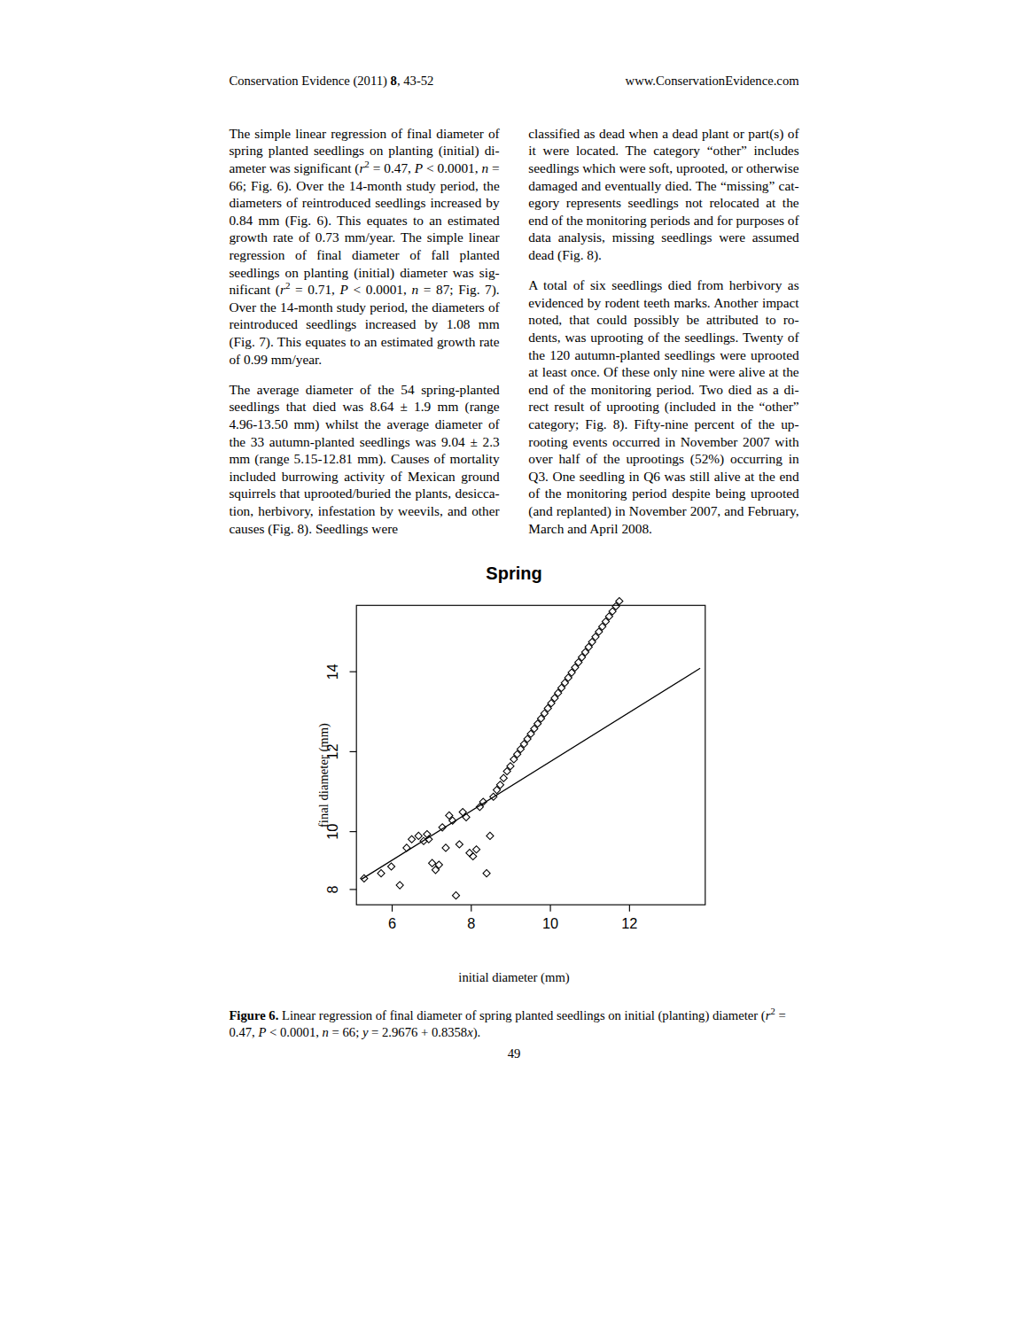Conservation Evidence (2011) 8, 43-52
www.ConservationEvidence.com
The simple linear regression of final diameter of spring planted seedlings on planting (initial) diameter was significant (r2 = 0.47, P < 0.0001, n = 66; Fig. 6). Over the 14-month study period, the diameters of reintroduced seedlings increased by 0.84 mm (Fig. 6). This equates to an estimated growth rate of 0.73 mm/year. The simple linear regression of final diameter of fall planted seedlings on planting (initial) diameter was significant (r2 = 0.71, P < 0.0001, n = 87; Fig. 7). Over the 14-month study period, the diameters of reintroduced seedlings increased by 1.08 mm (Fig. 7). This equates to an estimated growth rate of 0.99 mm/year.
The average diameter of the 54 spring-planted seedlings that died was 8.64 ± 1.9 mm (range 4.96-13.50 mm) whilst the average diameter of the 33 autumn-planted seedlings was 9.04 ± 2.3 mm (range 5.15-12.81 mm). Causes of mortality included burrowing activity of Mexican ground squirrels that uprooted/buried the plants, desiccation, herbivory, infestation by weevils, and other causes (Fig. 8). Seedlings were
classified as dead when a dead plant or part(s) of it were located. The category “other” includes seedlings which were soft, uprooted, or otherwise damaged and eventually died. The “missing” category represents seedlings not relocated at the end of the monitoring periods and for purposes of data analysis, missing seedlings were assumed dead (Fig. 8).
A total of six seedlings died from herbivory as evidenced by rodent teeth marks. Another impact noted, that could possibly be attributed to rodents, was uprooting of the seedlings. Twenty of the 120 autumn-planted seedlings were uprooted at least once. Of these only nine were alive at the end of the monitoring period. Two died as a direct result of uprooting (included in the “other” category; Fig. 8). Fifty-nine percent of the uprooting events occurred in November 2007 with over half of the uprootings (52%) occurring in Q3. One seedling in Q6 was still alive at the end of the monitoring period despite being uprooted (and replanted) in November 2007, and February, March and April 2008.
Spring
14 12 10 8 6 8 10 12
final diameter (mm)
initial diameter (mm)
Figure 6. Linear regression of final diameter of spring planted seedlings on initial (planting) diameter (r2 = 0.47, P < 0.0001, n = 66; y = 2.9676 + 0.8358x).
49